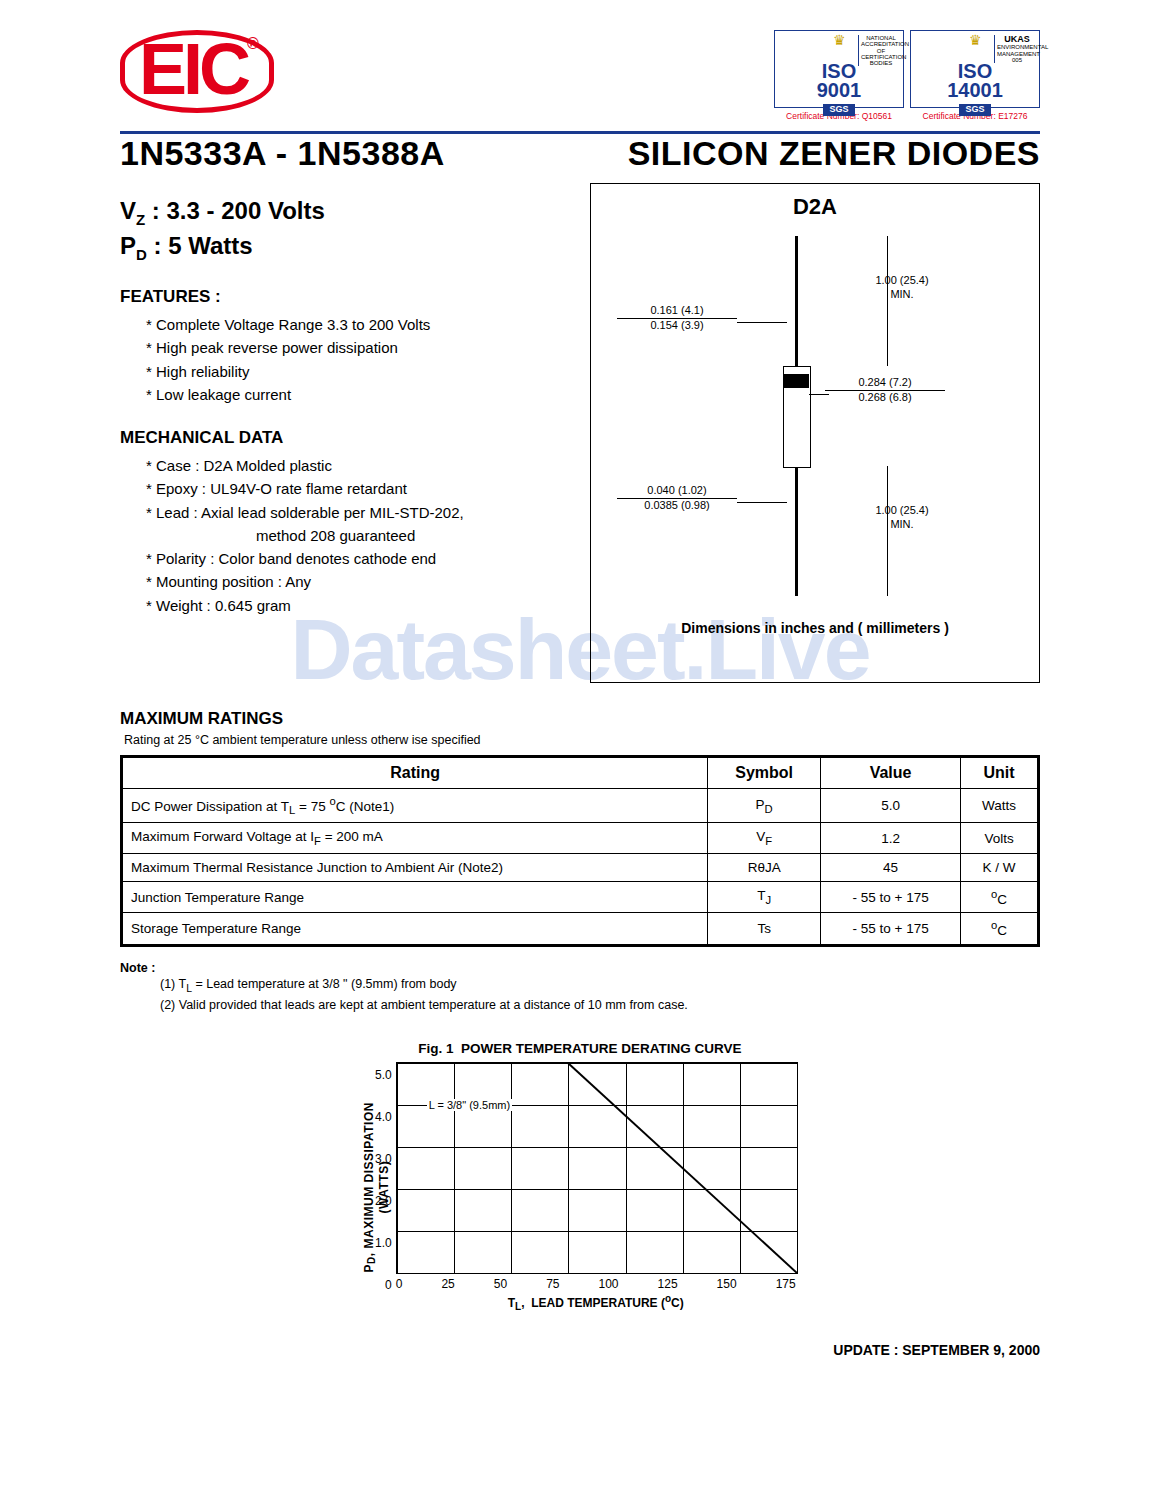Datasheet.Live
EIC®
♛
ISO
9001
SGS
NATIONAL
ACCREDITATION
OF CERTIFICATION
BODIES
♛
ISO
14001
SGS
UKAS
ENVIRONMENTAL
MANAGEMENT
005
Certificate Number: Q10561
Certificate Number: E17276
1N5333A - 1N5388A
VZ : 3.3 - 200 Volts
PD : 5 Watts
FEATURES :
Complete Voltage Range 3.3 to 200 Volts
High peak reverse power dissipation
High reliability
Low leakage current
MECHANICAL DATA
Case : D2A Molded plastic
Epoxy : UL94V-O rate flame retardant
Lead : Axial lead solderable per MIL-STD-202,
method 208 guaranteed
Polarity : Color band denotes cathode end
Mounting position : Any
Weight : 0.645 gram
SILICON ZENER DIODES
D2A
1.00 (25.4)
MIN.
1.00 (25.4)
MIN.
0.161 (4.1) 0.154 (3.9)
0.040 (1.02) 0.0385 (0.98)
0.284 (7.2) 0.268 (6.8)
Dimensions in inches and ( millimeters )
MAXIMUM RATINGS
Rating at 25 °C ambient temperature unless otherw ise specified
| Rating | Symbol | Value | Unit |
| --- | --- | --- | --- |
| DC Power Dissipation at T L = 75 o C (Note1) | P D | 5.0 | Watts |
| Maximum Forward Voltage at I F = 200 mA | V F | 1.2 | Volts |
| Maximum Thermal Resistance Junction to Ambient Air (Note2) | RθJA | 45 | K / W |
| Junction Temperature Range | T J | - 55 to + 175 | o C |
| Storage Temperature Range | Ts | - 55 to + 175 | o C |
Note :
(1) TL = Lead temperature at 3/8 " (9.5mm) from body
(2) Valid provided that leads are kept at ambient temperature at a distance of 10 mm from case.
Fig. 1 POWER TEMPERATURE DERATING CURVE
PD, MAXIMUM DISSIPATION
(WATTS)
5.0
4.0
3.0
2.0
1.0
0
L = 3/8" (9.5mm)
0255075100125150175
TL, LEAD TEMPERATURE (oC)
UPDATE : SEPTEMBER 9, 2000